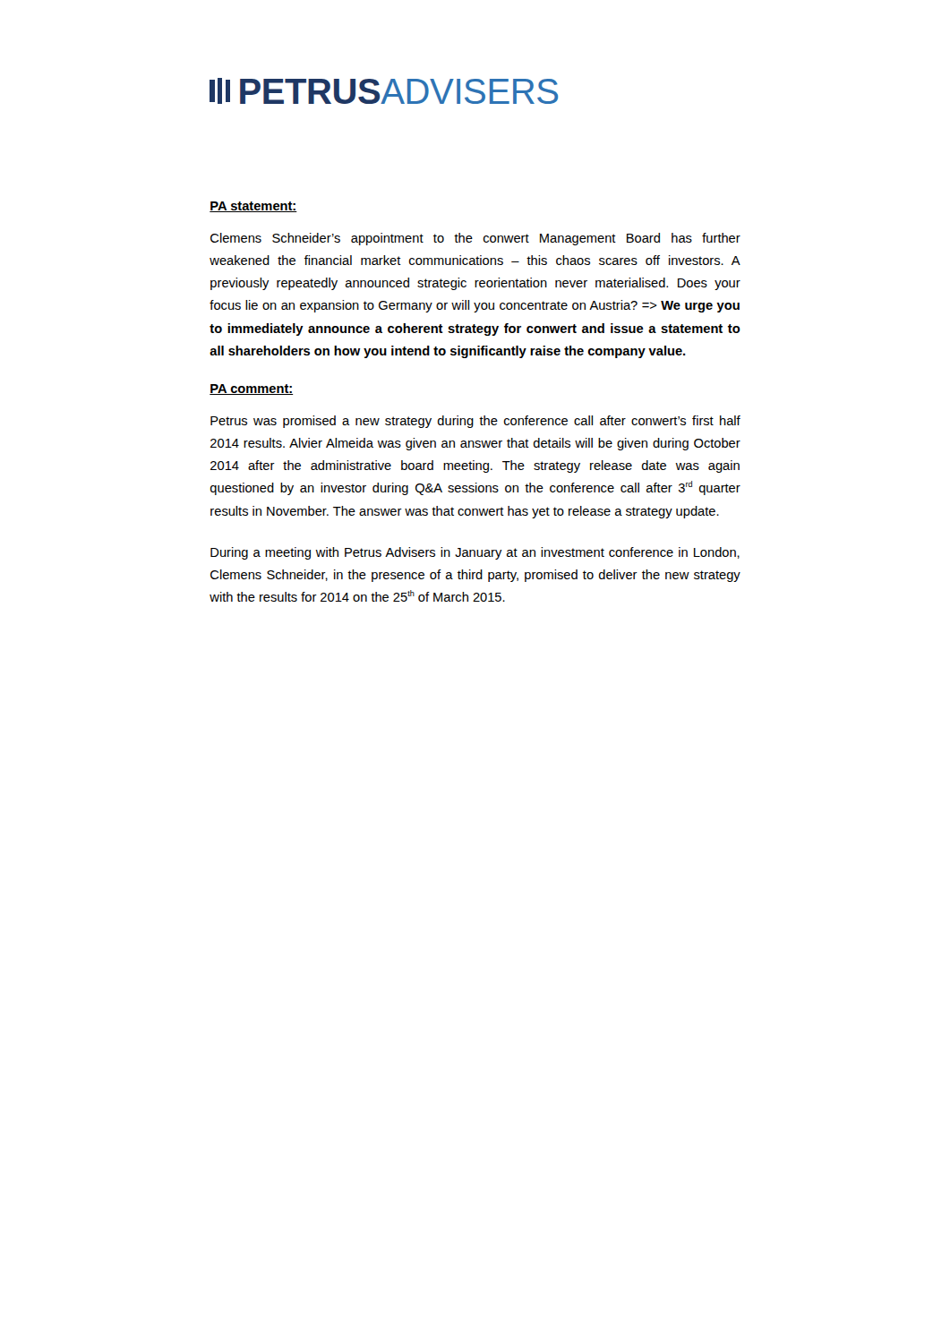PETRUS ADVISERS
PA statement:
Clemens Schneider’s appointment to the conwert Management Board has further weakened the financial market communications – this chaos scares off investors. A previously repeatedly announced strategic reorientation never materialised. Does your focus lie on an expansion to Germany or will you concentrate on Austria? => We urge you to immediately announce a coherent strategy for conwert and issue a statement to all shareholders on how you intend to significantly raise the company value.
PA comment:
Petrus was promised a new strategy during the conference call after conwert’s first half 2014 results. Alvier Almeida was given an answer that details will be given during October 2014 after the administrative board meeting. The strategy release date was again questioned by an investor during Q&A sessions on the conference call after 3rd quarter results in November. The answer was that conwert has yet to release a strategy update.
During a meeting with Petrus Advisers in January at an investment conference in London, Clemens Schneider, in the presence of a third party, promised to deliver the new strategy with the results for 2014 on the 25th of March 2015.